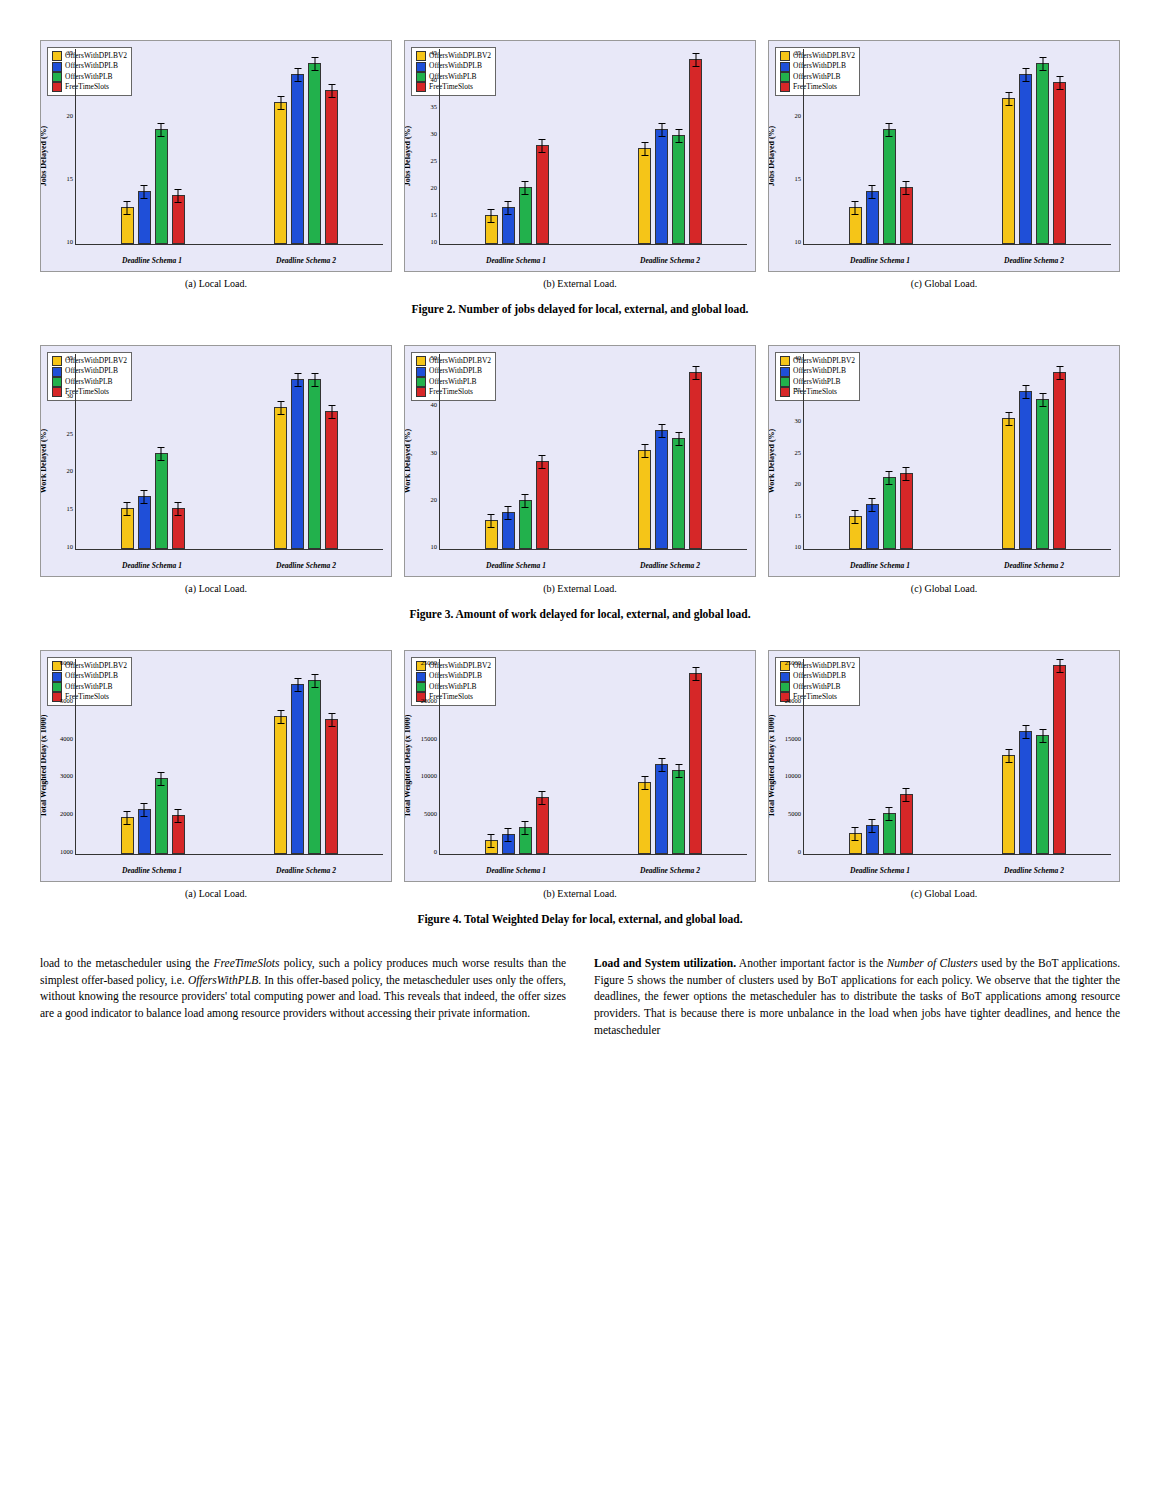OffersWithDPLBV2
OffersWithDPLB
OffersWithPLB
FreeTimeSlots
Jobs Delayed (%)
25201510
Deadline Schema 1 Deadline Schema 2
(a) Local Load.
OffersWithDPLBV2
OffersWithDPLB
OffersWithPLB
FreeTimeSlots
Jobs Delayed (%)
4540353025201510
Deadline Schema 1 Deadline Schema 2
(b) External Load.
OffersWithDPLBV2
OffersWithDPLB
OffersWithPLB
FreeTimeSlots
Jobs Delayed (%)
25201510
Deadline Schema 1 Deadline Schema 2
(c) Global Load.
Figure 2. Number of jobs delayed for local, external, and global load.
OffersWithDPLBV2
OffersWithDPLB
OffersWithPLB
FreeTimeSlots
Work Delayed (%)
353025201510
Deadline Schema 1 Deadline Schema 2
(a) Local Load.
OffersWithDPLBV2
OffersWithDPLB
OffersWithPLB
FreeTimeSlots
Work Delayed (%)
5040302010
Deadline Schema 1 Deadline Schema 2
(b) External Load.
OffersWithDPLBV2
OffersWithDPLB
OffersWithPLB
FreeTimeSlots
Work Delayed (%)
40353025201510
Deadline Schema 1 Deadline Schema 2
(c) Global Load.
Figure 3. Amount of work delayed for local, external, and global load.
OffersWithDPLBV2
OffersWithDPLB
OffersWithPLB
FreeTimeSlots
Total Weighted Delay (x 1000)
600050004000300020001000
Deadline Schema 1 Deadline Schema 2
(a) Local Load.
OffersWithDPLBV2
OffersWithDPLB
OffersWithPLB
FreeTimeSlots
Total Weighted Delay (x 1000)
2500020000150001000050000
Deadline Schema 1 Deadline Schema 2
(b) External Load.
OffersWithDPLBV2
OffersWithDPLB
OffersWithPLB
FreeTimeSlots
Total Weighted Delay (x 1000)
2500020000150001000050000
Deadline Schema 1 Deadline Schema 2
(c) Global Load.
Figure 4. Total Weighted Delay for local, external, and global load.
load to the metascheduler using the FreeTimeSlots policy, such a policy produces much worse results than the simplest offer-based policy, i.e. OffersWithPLB. In this offer-based policy, the metascheduler uses only the offers, without knowing the resource providers' total computing power and load. This reveals that indeed, the offer sizes are a good indicator to balance load among resource providers without accessing their private information.
Load and System utilization. Another important factor is the Number of Clusters used by the BoT applications. Figure 5 shows the number of clusters used by BoT applications for each policy. We observe that the tighter the deadlines, the fewer options the metascheduler has to distribute the tasks of BoT applications among resource providers. That is because there is more unbalance in the load when jobs have tighter deadlines, and hence the metascheduler